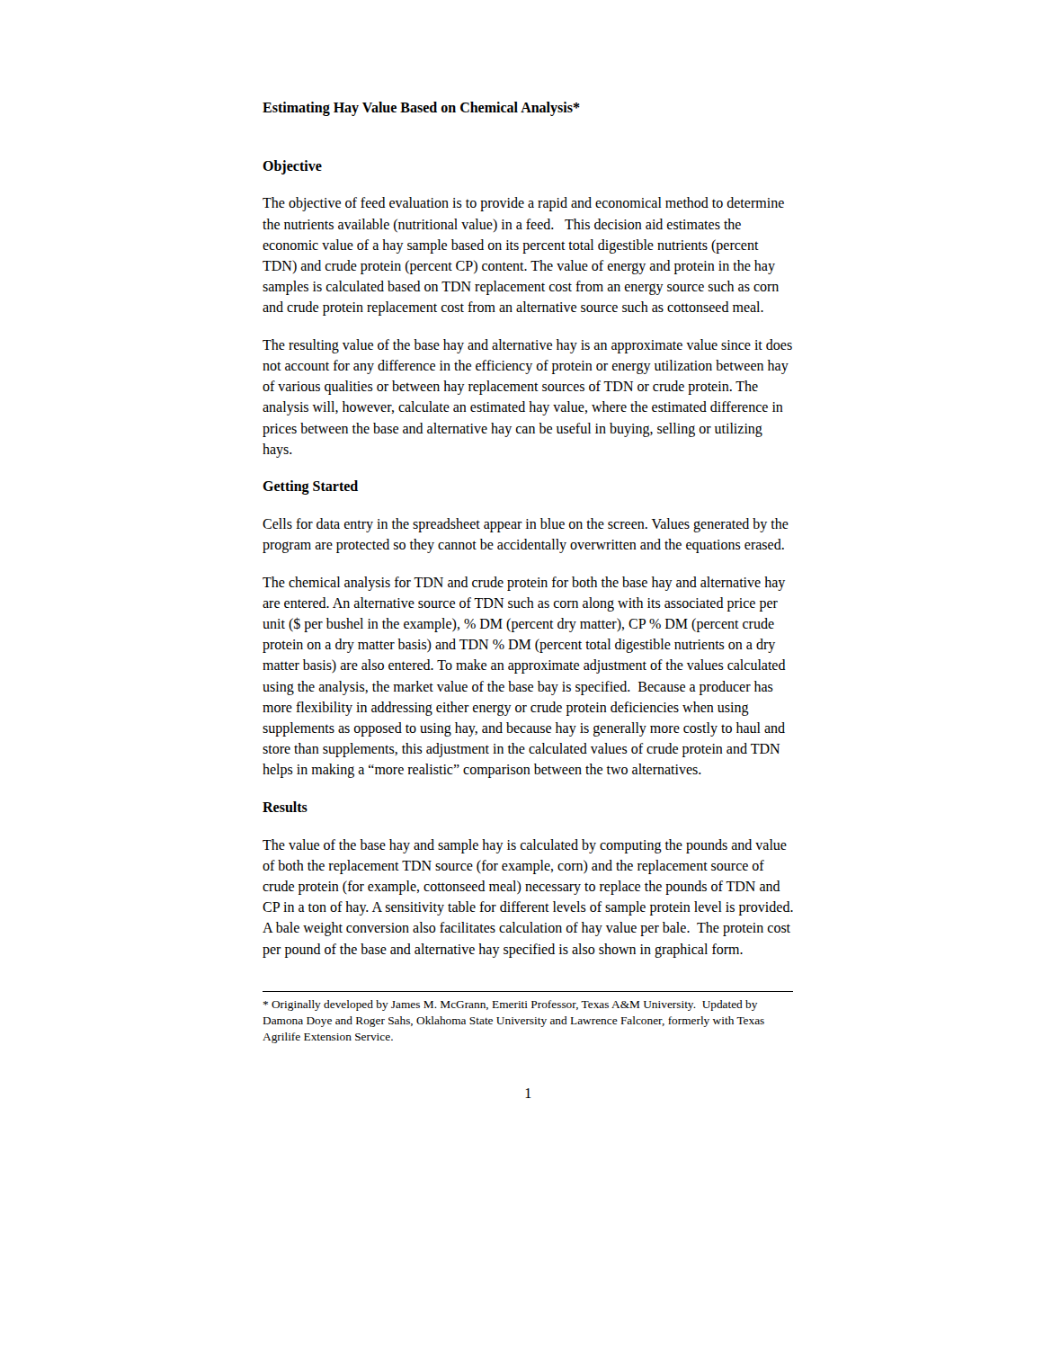Estimating Hay Value Based on Chemical Analysis*
Objective
The objective of feed evaluation is to provide a rapid and economical method to determine the nutrients available (nutritional value) in a feed. This decision aid estimates the economic value of a hay sample based on its percent total digestible nutrients (percent TDN) and crude protein (percent CP) content. The value of energy and protein in the hay samples is calculated based on TDN replacement cost from an energy source such as corn and crude protein replacement cost from an alternative source such as cottonseed meal.
The resulting value of the base hay and alternative hay is an approximate value since it does not account for any difference in the efficiency of protein or energy utilization between hay of various qualities or between hay replacement sources of TDN or crude protein. The analysis will, however, calculate an estimated hay value, where the estimated difference in prices between the base and alternative hay can be useful in buying, selling or utilizing hays.
Getting Started
Cells for data entry in the spreadsheet appear in blue on the screen. Values generated by the program are protected so they cannot be accidentally overwritten and the equations erased.
The chemical analysis for TDN and crude protein for both the base hay and alternative hay are entered. An alternative source of TDN such as corn along with its associated price per unit ($ per bushel in the example), % DM (percent dry matter), CP % DM (percent crude protein on a dry matter basis) and TDN % DM (percent total digestible nutrients on a dry matter basis) are also entered. To make an approximate adjustment of the values calculated using the analysis, the market value of the base bay is specified. Because a producer has more flexibility in addressing either energy or crude protein deficiencies when using supplements as opposed to using hay, and because hay is generally more costly to haul and store than supplements, this adjustment in the calculated values of crude protein and TDN helps in making a “more realistic” comparison between the two alternatives.
Results
The value of the base hay and sample hay is calculated by computing the pounds and value of both the replacement TDN source (for example, corn) and the replacement source of crude protein (for example, cottonseed meal) necessary to replace the pounds of TDN and CP in a ton of hay. A sensitivity table for different levels of sample protein level is provided. A bale weight conversion also facilitates calculation of hay value per bale. The protein cost per pound of the base and alternative hay specified is also shown in graphical form.
* Originally developed by James M. McGrann, Emeriti Professor, Texas A&M University. Updated by Damona Doye and Roger Sahs, Oklahoma State University and Lawrence Falconer, formerly with Texas Agrilife Extension Service.
1